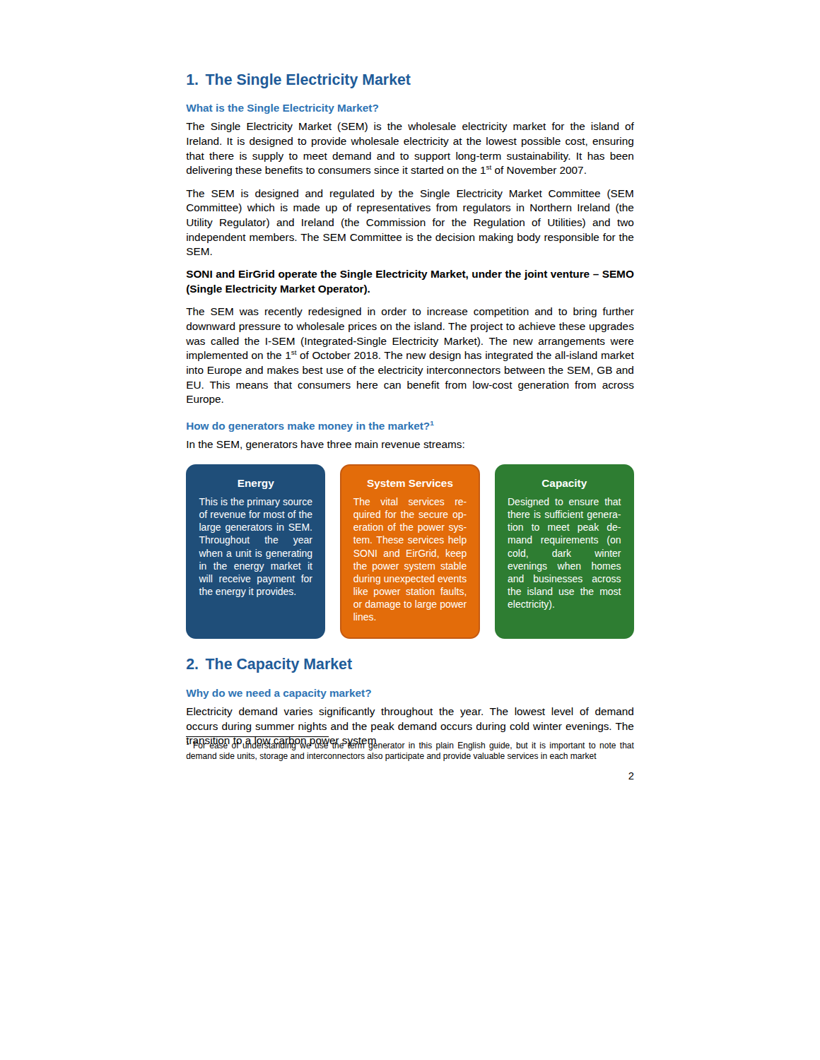1. The Single Electricity Market
What is the Single Electricity Market?
The Single Electricity Market (SEM) is the wholesale electricity market for the island of Ireland. It is designed to provide wholesale electricity at the lowest possible cost, ensuring that there is supply to meet demand and to support long-term sustainability. It has been delivering these benefits to consumers since it started on the 1st of November 2007.
The SEM is designed and regulated by the Single Electricity Market Committee (SEM Committee) which is made up of representatives from regulators in Northern Ireland (the Utility Regulator) and Ireland (the Commission for the Regulation of Utilities) and two independent members. The SEM Committee is the decision making body responsible for the SEM.
SONI and EirGrid operate the Single Electricity Market, under the joint venture – SEMO (Single Electricity Market Operator).
The SEM was recently redesigned in order to increase competition and to bring further downward pressure to wholesale prices on the island. The project to achieve these upgrades was called the I-SEM (Integrated-Single Electricity Market). The new arrangements were implemented on the 1st of October 2018. The new design has integrated the all-island market into Europe and makes best use of the electricity interconnectors between the SEM, GB and EU. This means that consumers here can benefit from low-cost generation from across Europe.
How do generators make money in the market?1
In the SEM, generators have three main revenue streams:
Energy
This is the primary source of revenue for most of the large generators in SEM. Throughout the year when a unit is generating in the energy market it will receive payment for the energy it provides.
System Services
The vital services required for the secure operation of the power system. These services help SONI and EirGrid, keep the power system stable during unexpected events like power station faults, or damage to large power lines.
Capacity
Designed to ensure that there is sufficient generation to meet peak demand requirements (on cold, dark winter evenings when homes and businesses across the island use the most electricity).
2. The Capacity Market
Why do we need a capacity market?
Electricity demand varies significantly throughout the year. The lowest level of demand occurs during summer nights and the peak demand occurs during cold winter evenings. The transition to a low carbon power system
1 For ease of understanding we use the term generator in this plain English guide, but it is important to note that demand side units, storage and interconnectors also participate and provide valuable services in each market
2